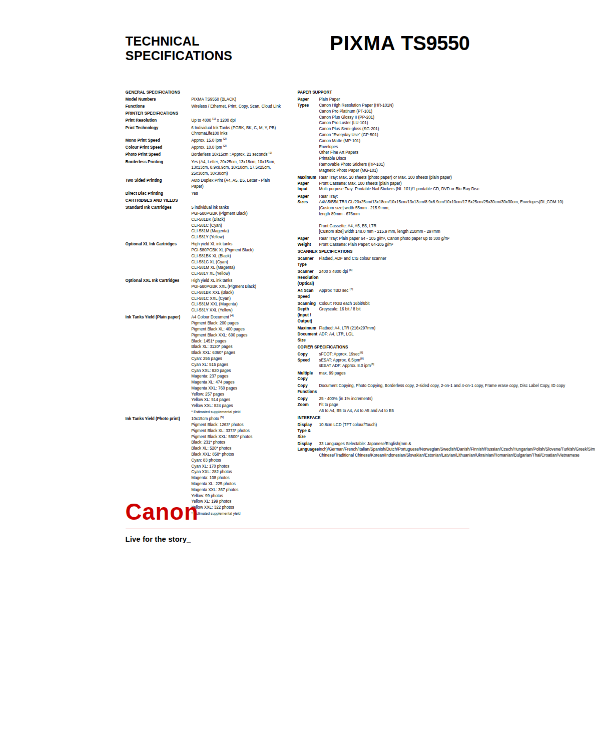TECHNICAL
SPECIFICATIONS
PIXMA TS9550
| GENERAL SPECIFICATIONS |
| Model Numbers | PIXMA TS9550 (BLACK) |
| Functions | Wireless / Ethernet, Print, Copy, Scan, Cloud Link |
| PRINTER SPECIFICATIONS |
| Print Resolution | Up to 4800 [1] x 1200 dpi |
| Print Technology | 6 Individual Ink Tanks (PGBK, BK, C, M, Y, PB) ChromaLife100 inks |
| Mono Print Speed | Approx. 15.0 ipm [2] |
| Colour Print Speed | Approx. 10.0 ipm [2] |
| Photo Print Speed | Borderless 10x15cm : Approx. 21 seconds [3] |
| Borderless Printing | Yes (A4, Letter, 20x25cm, 13x18cm, 10x15cm, 13x13cm, 8.9x8.9cm, 10x10cm, 17.5x25cm, 25x30cm, 30x30cm) |
| Two Sided Printing | Auto Duplex Print (A4, A5, B5, Letter - Plain Paper) |
| Direct Disc Printing | Yes |
| CARTRIDGES AND YIELDS |
| Standard Ink Cartridges | 5 individual ink tanks PGI-580PGBK (Pigment Black) CLI-581BK (Black) CLI-581C (Cyan) CLI-581M (Magenta) CLI-581Y (Yellow) |
| Optional XL Ink Cartridges | High yield XL ink tanks PGI-580PGBK XL (Pigment Black) CLI-581BK XL (Black) CLI-581C XL (Cyan) CLI-581M XL (Magenta) CLI-581Y XL (Yellow) |
| Optional XXL Ink Cartridges | High yield XL ink tanks PGI-580PGBK XXL (Pigment Black) CLI-581BK XXL (Black) CLI-581C XXL (Cyan) CLI-581M XXL (Magenta) CLI-581Y XXL (Yellow) |
| Ink Tanks Yield (Plain paper) | A4 Colour Document [4] Pigment Black: 200 pages Pigment Black XL: 400 pages Pigment Black XXL: 600 pages Black: 1451* pages Black XL: 3120* pages Black XXL: 6360* pages Cyan: 256 pages Cyan XL: 515 pages Cyan XXL: 820 pages Magenta: 237 pages Magenta XL: 474 pages Magenta XXL: 760 pages Yellow: 257 pages Yellow XL: 514 pages Yellow XXL: 824 pages * Estimated supplemental yield |
| Ink Tanks Yield (Photo print) | 10x15cm photo [5] Pigment Black: 1263* photos Pigment Black XL: 3373* photos Pigment Black XXL: 5500* photos Black: 231* photos Black XL: 520* photos Black XXL: 858* photos Cyan: 83 photos Cyan XL: 170 photos Cyan XXL: 282 photos Magenta: 108 photos Magenta XL: 225 photos Magenta XXL: 367 photos Yellow: 99 photos Yellow XL: 199 photos Yellow XXL: 322 photos * Estimated supplemental yield |
| PAPER SUPPORT |
| Paper Types | Plain Paper Canon High Resolution Paper (HR-101N) Canon Pro Platinum (PT-101) Canon Plus Glossy II (PP-201) Canon Pro Luster (LU-101) Canon Plus Semi-gloss (SG-201) Canon "Everyday Use" (GP-501) Canon Matte (MP-101) Envelopes Other Fine Art Papers Printable Discs Removable Photo Stickers (RP-101) Magnetic Photo Paper (MG-101) |
| Maximum Paper Input | Rear Tray: Max. 20 sheets (photo paper) or Max. 100 sheets (plain paper) Front Cassette: Max. 100 sheets (plain paper) Multi-purpose Tray: Printable Nail Stickers (NL-101)/1 printable CD, DVD or Blu-Ray Disc |
| Paper Sizes | Rear Tray: A4/A5/B5/LTR/LGL/20x25cm/13x18cm/10x15cm/13x13cm/8.9x8.9cm/10x10cm/17.5x25cm/25x30cm/30x30cm, Envelopes(DL,COM 10) [Custom size] width 55mm - 215.9 mm, length 89mm - 676mm Front Cassette: A4, A5, B5, LTR [Custom size] width 148.0 mm - 215.9 mm, length 210mm - 297mm |
| Paper Weight | Rear Tray: Plain paper 64 - 105 g/m², Canon photo paper up to 300 g/m² Front Cassette: Plain Paper: 64-105 g/m² |
| SCANNER SPECIFICATIONS |
| Scanner Type | Flatbed, ADF and CIS colour scanner |
| Scanner Resolution (Optical) | 2400 x 4800 dpi [6] |
| A4 Scan Speed | Approx TBD sec [7] |
| Scanning Depth (Input / Output) | Colour: RGB each 16bit/8bit Greyscale: 16 bit / 8 bit |
| Maximum Document Size | Flatbed: A4, LTR (216x297mm) ADF: A4, LTR, LGL |
| COPIER SPECIFICATIONS |
| Copy Speed | sFCOT: Approx. 19sec [8] sESAT: Approx. 6.5ipm [8] sESAT ADF: Approx. 8.0 ipm [8] |
| Multiple Copy | max. 99 pages |
| Copy Functions | Document Copying, Photo Copying, Borderless copy, 2-sided copy, 2-on-1 and 4-on-1 copy, Frame erase copy, Disc Label Copy, ID copy |
| Copy Zoom | 25 - 400% (in 1% increments) Fit to page A5 to A4, B5 to A4, A4 to A5 and A4 to B5 |
| INTERFACE |
| Display Type & Size | 10.8cm LCD (TFT colour/Touch) |
| Display Languages | 33 Languages Selectable: Japanese/English(mm & inch)/German/French/Italian/Spanish/Dutch/Portuguese/Norwegian/Swedish/Danish/Finnish/Russian/Czech/Hungarian/Polish/Slovene/Turkish/Greek/Simplified Chinese/Traditional Chinese/Korean/Indonesian/Slovakian/Estonian/Latvian/Lithuanian/Ukrainian/Romanian/Bulgarian/Thai/Croatian/Vietnamese |
Canon
Live for the story_